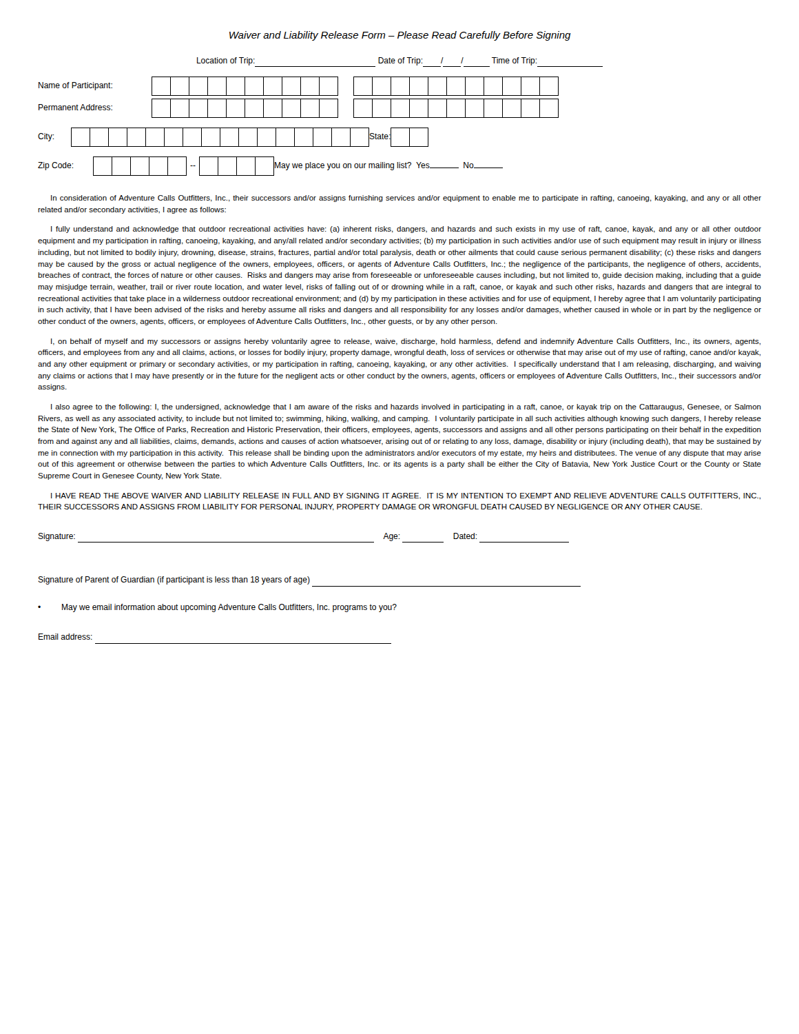Waiver and Liability Release Form – Please Read Carefully Before Signing
Location of Trip: Date of Trip: / / Time of Trip:
| Name of Participant: | | | | | | | | | | | | | | | | | | | | | | |
| Permanent Address: | | | | | | | | | | | | | | | | | | | | | | |
| City: | | | | | | | | | | | | | | | | | State: | | |
| Zip Code: | | | | | | -- | | | | | May we place you on our mailing list? Yes No |
In consideration of Adventure Calls Outfitters, Inc., their successors and/or assigns furnishing services and/or equipment to enable me to participate in rafting, canoeing, kayaking, and any or all other related and/or secondary activities, I agree as follows:
I fully understand and acknowledge that outdoor recreational activities have: (a) inherent risks, dangers, and hazards and such exists in my use of raft, canoe, kayak, and any or all other outdoor equipment and my participation in rafting, canoeing, kayaking, and any/all related and/or secondary activities; (b) my participation in such activities and/or use of such equipment may result in injury or illness including, but not limited to bodily injury, drowning, disease, strains, fractures, partial and/or total paralysis, death or other ailments that could cause serious permanent disability; (c) these risks and dangers may be caused by the gross or actual negligence of the owners, employees, officers, or agents of Adventure Calls Outfitters, Inc.; the negligence of the participants, the negligence of others, accidents, breaches of contract, the forces of nature or other causes. Risks and dangers may arise from foreseeable or unforeseeable causes including, but not limited to, guide decision making, including that a guide may misjudge terrain, weather, trail or river route location, and water level, risks of falling out of or drowning while in a raft, canoe, or kayak and such other risks, hazards and dangers that are integral to recreational activities that take place in a wilderness outdoor recreational environment; and (d) by my participation in these activities and for use of equipment, I hereby agree that I am voluntarily participating in such activity, that I have been advised of the risks and hereby assume all risks and dangers and all responsibility for any losses and/or damages, whether caused in whole or in part by the negligence or other conduct of the owners, agents, officers, or employees of Adventure Calls Outfitters, Inc., other guests, or by any other person.
I, on behalf of myself and my successors or assigns hereby voluntarily agree to release, waive, discharge, hold harmless, defend and indemnify Adventure Calls Outfitters, Inc., its owners, agents, officers, and employees from any and all claims, actions, or losses for bodily injury, property damage, wrongful death, loss of services or otherwise that may arise out of my use of rafting, canoe and/or kayak, and any other equipment or primary or secondary activities, or my participation in rafting, canoeing, kayaking, or any other activities. I specifically understand that I am releasing, discharging, and waiving any claims or actions that I may have presently or in the future for the negligent acts or other conduct by the owners, agents, officers or employees of Adventure Calls Outfitters, Inc., their successors and/or assigns.
I also agree to the following: I, the undersigned, acknowledge that I am aware of the risks and hazards involved in participating in a raft, canoe, or kayak trip on the Cattaraugus, Genesee, or Salmon Rivers, as well as any associated activity, to include but not limited to; swimming, hiking, walking, and camping. I voluntarily participate in all such activities although knowing such dangers, I hereby release the State of New York, The Office of Parks, Recreation and Historic Preservation, their officers, employees, agents, successors and assigns and all other persons participating on their behalf in the expedition from and against any and all liabilities, claims, demands, actions and causes of action whatsoever, arising out of or relating to any loss, damage, disability or injury (including death), that may be sustained by me in connection with my participation in this activity. This release shall be binding upon the administrators and/or executors of my estate, my heirs and distributees. The venue of any dispute that may arise out of this agreement or otherwise between the parties to which Adventure Calls Outfitters, Inc. or its agents is a party shall be either the City of Batavia, New York Justice Court or the County or State Supreme Court in Genesee County, New York State.
I have read the above waiver and liability release in full and by signing it agree. It is my intention to exempt and relieve Adventure Calls Outfitters, Inc., their successors and assigns from liability for personal injury, property damage or wrongful death caused by negligence or any other cause.
Signature: Age: Dated:
Signature of Parent of Guardian (if participant is less than 18 years of age)
May we email information about upcoming Adventure Calls Outfitters, Inc. programs to you?
Email address: